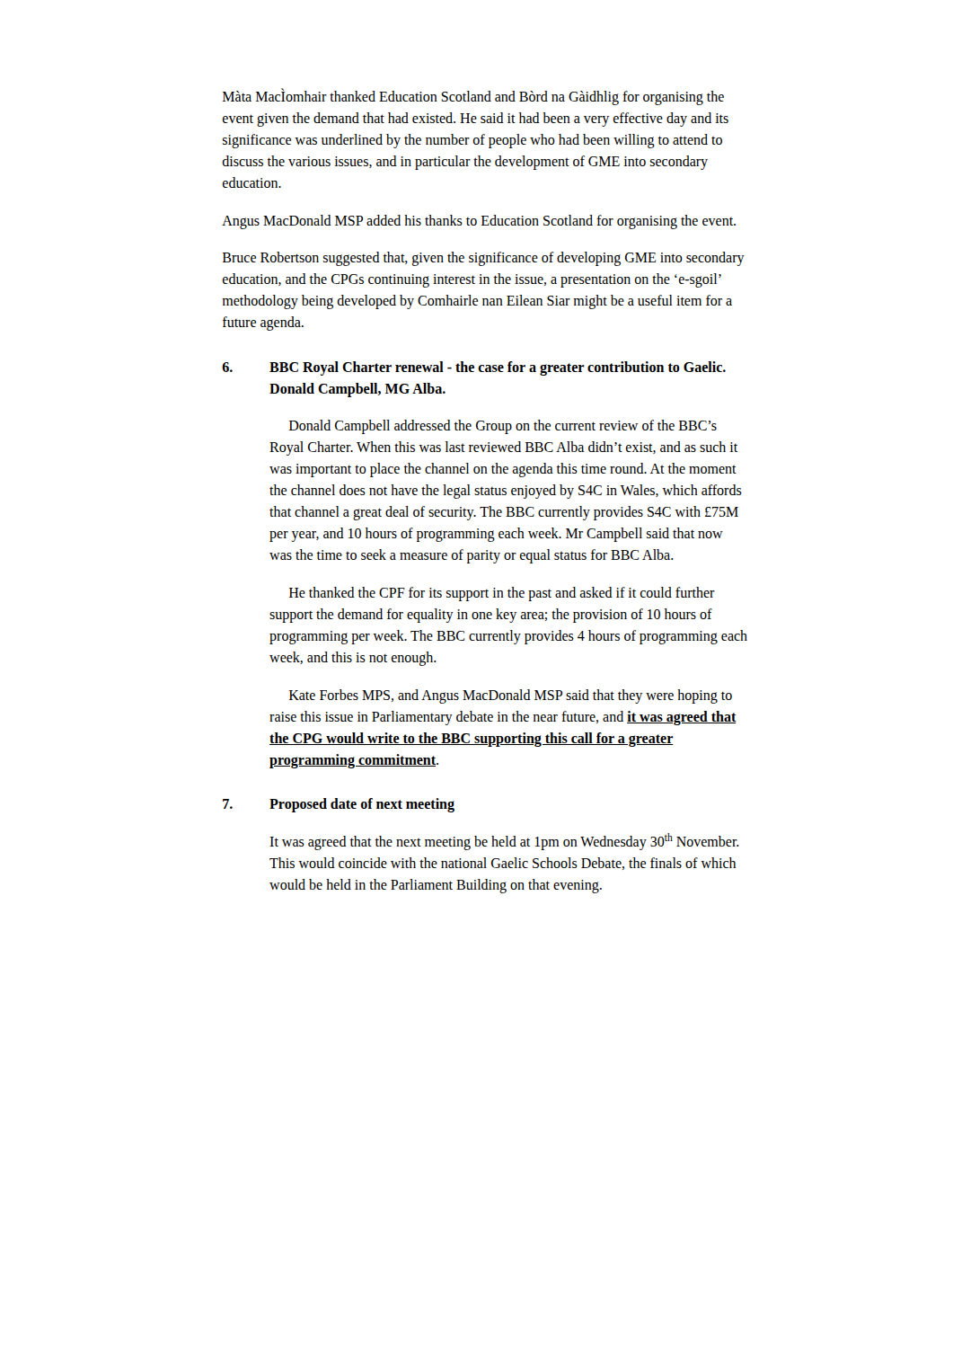Màta MacÌomhair thanked Education Scotland and Bòrd na Gàidhlig for organising the event given the demand that had existed. He said it had been a very effective day and its significance was underlined by the number of people who had been willing to attend to discuss the various issues, and in particular the development of GME into secondary education.
Angus MacDonald MSP added his thanks to Education Scotland for organising the event.
Bruce Robertson suggested that, given the significance of developing GME into secondary education, and the CPGs continuing interest in the issue, a presentation on the ‘e-sgoil’ methodology being developed by Comhairle nan Eilean Siar might be a useful item for a future agenda.
6.
BBC Royal Charter renewal - the case for a greater contribution to Gaelic. Donald Campbell, MG Alba.
Donald Campbell addressed the Group on the current review of the BBC’s Royal Charter. When this was last reviewed BBC Alba didn’t exist, and as such it was important to place the channel on the agenda this time round. At the moment the channel does not have the legal status enjoyed by S4C in Wales, which affords that channel a great deal of security. The BBC currently provides S4C with £75M per year, and 10 hours of programming each week. Mr Campbell said that now was the time to seek a measure of parity or equal status for BBC Alba.
He thanked the CPF for its support in the past and asked if it could further support the demand for equality in one key area; the provision of 10 hours of programming per week. The BBC currently provides 4 hours of programming each week, and this is not enough.
Kate Forbes MPS, and Angus MacDonald MSP said that they were hoping to raise this issue in Parliamentary debate in the near future, and it was agreed that the CPG would write to the BBC supporting this call for a greater programming commitment.
7.
Proposed date of next meeting
It was agreed that the next meeting be held at 1pm on Wednesday 30th November. This would coincide with the national Gaelic Schools Debate, the finals of which would be held in the Parliament Building on that evening.